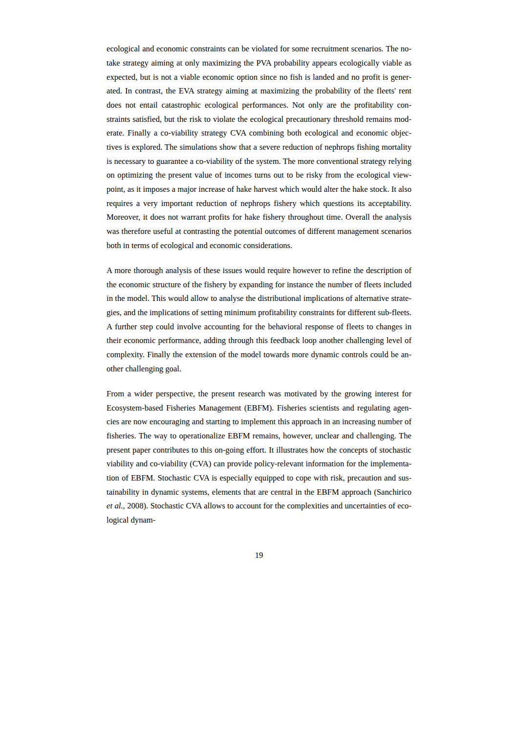ecological and economic constraints can be violated for some recruitment scenarios. The no-take strategy aiming at only maximizing the PVA probability appears ecologically viable as expected, but is not a viable economic option since no fish is landed and no profit is generated. In contrast, the EVA strategy aiming at maximizing the probability of the fleets' rent does not entail catastrophic ecological performances. Not only are the profitability constraints satisfied, but the risk to violate the ecological precautionary threshold remains moderate. Finally a co-viability strategy CVA combining both ecological and economic objectives is explored. The simulations show that a severe reduction of nephrops fishing mortality is necessary to guarantee a co-viability of the system. The more conventional strategy relying on optimizing the present value of incomes turns out to be risky from the ecological viewpoint, as it imposes a major increase of hake harvest which would alter the hake stock. It also requires a very important reduction of nephrops fishery which questions its acceptability. Moreover, it does not warrant profits for hake fishery throughout time. Overall the analysis was therefore useful at contrasting the potential outcomes of different management scenarios both in terms of ecological and economic considerations.
A more thorough analysis of these issues would require however to refine the description of the economic structure of the fishery by expanding for instance the number of fleets included in the model. This would allow to analyse the distributional implications of alternative strategies, and the implications of setting minimum profitability constraints for different sub-fleets. A further step could involve accounting for the behavioral response of fleets to changes in their economic performance, adding through this feedback loop another challenging level of complexity. Finally the extension of the model towards more dynamic controls could be another challenging goal.
From a wider perspective, the present research was motivated by the growing interest for Ecosystem-based Fisheries Management (EBFM). Fisheries scientists and regulating agencies are now encouraging and starting to implement this approach in an increasing number of fisheries. The way to operationalize EBFM remains, however, unclear and challenging. The present paper contributes to this on-going effort. It illustrates how the concepts of stochastic viability and co-viability (CVA) can provide policy-relevant information for the implementation of EBFM. Stochastic CVA is especially equipped to cope with risk, precaution and sustainability in dynamic systems, elements that are central in the EBFM approach (Sanchirico et al., 2008). Stochastic CVA allows to account for the complexities and uncertainties of ecological dynam-
19